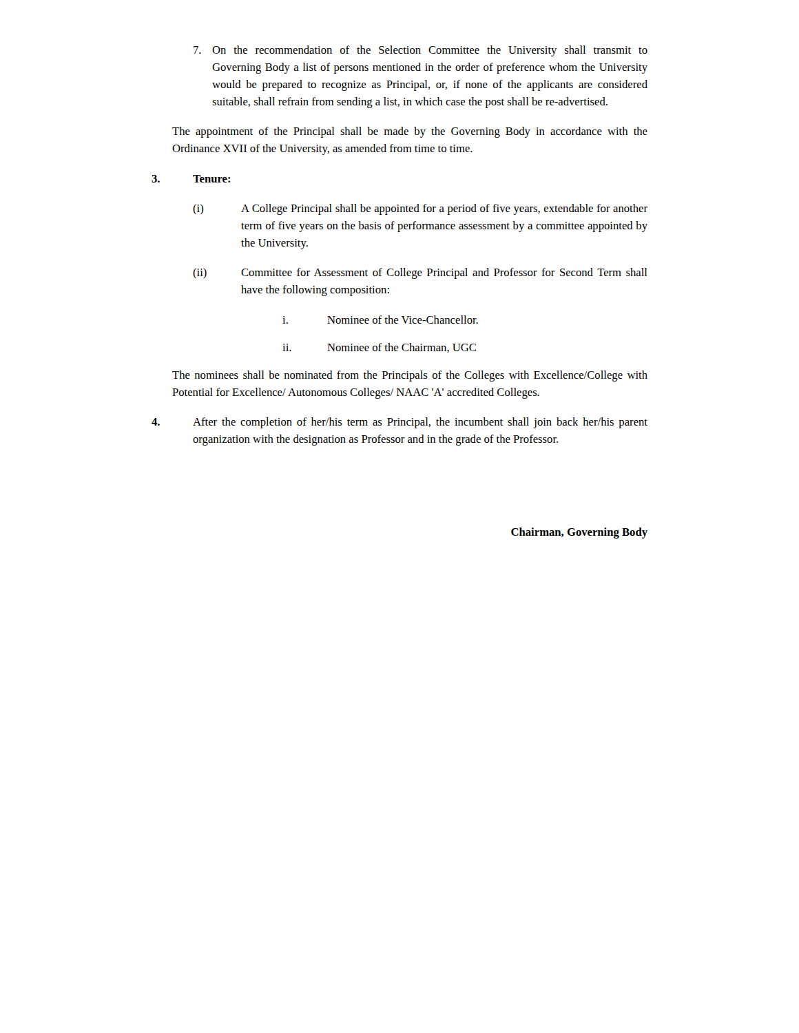7.
On the recommendation of the Selection Committee the University shall transmit to Governing Body a list of persons mentioned in the order of preference whom the University would be prepared to recognize as Principal, or, if none of the applicants are considered suitable, shall refrain from sending a list, in which case the post shall be re-advertised.
The appointment of the Principal shall be made by the Governing Body in accordance with the Ordinance XVII of the University, as amended from time to time.
3.
Tenure:
(i)
A College Principal shall be appointed for a period of five years, extendable for another term of five years on the basis of performance assessment by a committee appointed by the University.
(ii)
Committee for Assessment of College Principal and Professor for Second Term shall have the following composition:
i.
Nominee of the Vice-Chancellor.
ii.
Nominee of the Chairman, UGC
The nominees shall be nominated from the Principals of the Colleges with Excellence/College with Potential for Excellence/ Autonomous Colleges/ NAAC 'A' accredited Colleges.
4.
After the completion of her/his term as Principal, the incumbent shall join back her/his parent organization with the designation as Professor and in the grade of the Professor.
Chairman, Governing Body